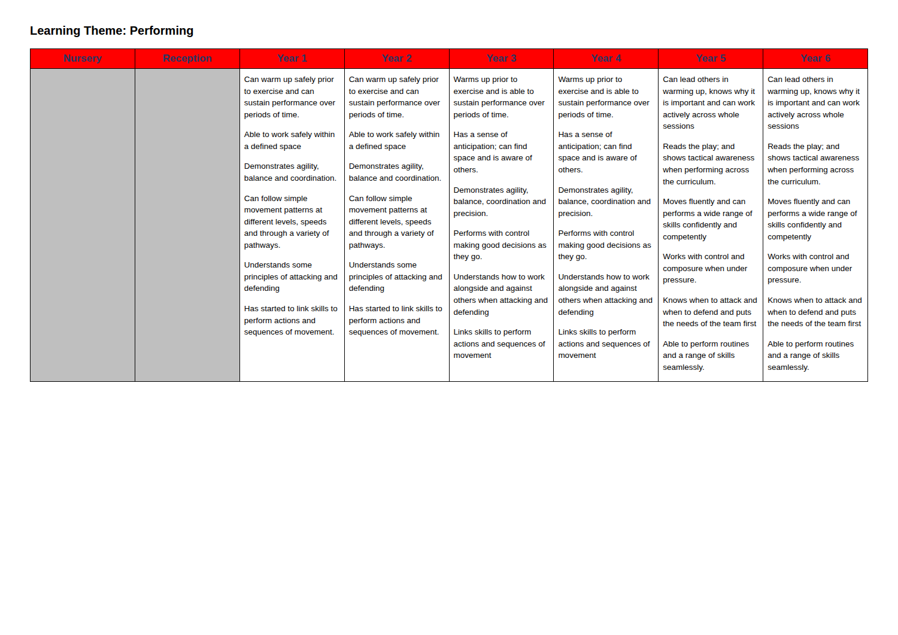Learning Theme: Performing
| Nursery | Reception | Year 1 | Year 2 | Year 3 | Year 4 | Year 5 | Year 6 |
| --- | --- | --- | --- | --- | --- | --- | --- |
| | | Can warm up safely prior to exercise and can sustain performance over periods of time. Able to work safely within a defined space Demonstrates agility, balance and coordination. Can follow simple movement patterns at different levels, speeds and through a variety of pathways. Understands some principles of attacking and defending Has started to link skills to perform actions and sequences of movement. | Can warm up safely prior to exercise and can sustain performance over periods of time. Able to work safely within a defined space Demonstrates agility, balance and coordination. Can follow simple movement patterns at different levels, speeds and through a variety of pathways. Understands some principles of attacking and defending Has started to link skills to perform actions and sequences of movement. | Warms up prior to exercise and is able to sustain performance over periods of time. Has a sense of anticipation; can find space and is aware of others. Demonstrates agility, balance, coordination and precision. Performs with control making good decisions as they go. Understands how to work alongside and against others when attacking and defending Links skills to perform actions and sequences of movement | Warms up prior to exercise and is able to sustain performance over periods of time. Has a sense of anticipation; can find space and is aware of others. Demonstrates agility, balance, coordination and precision. Performs with control making good decisions as they go. Understands how to work alongside and against others when attacking and defending Links skills to perform actions and sequences of movement | Can lead others in warming up, knows why it is important and can work actively across whole sessions Reads the play; and shows tactical awareness when performing across the curriculum. Moves fluently and can performs a wide range of skills confidently and competently Works with control and composure when under pressure. Knows when to attack and when to defend and puts the needs of the team first Able to perform routines and a range of skills seamlessly. | Can lead others in warming up, knows why it is important and can work actively across whole sessions Reads the play; and shows tactical awareness when performing across the curriculum. Moves fluently and can performs a wide range of skills confidently and competently Works with control and composure when under pressure. Knows when to attack and when to defend and puts the needs of the team first Able to perform routines and a range of skills seamlessly. |